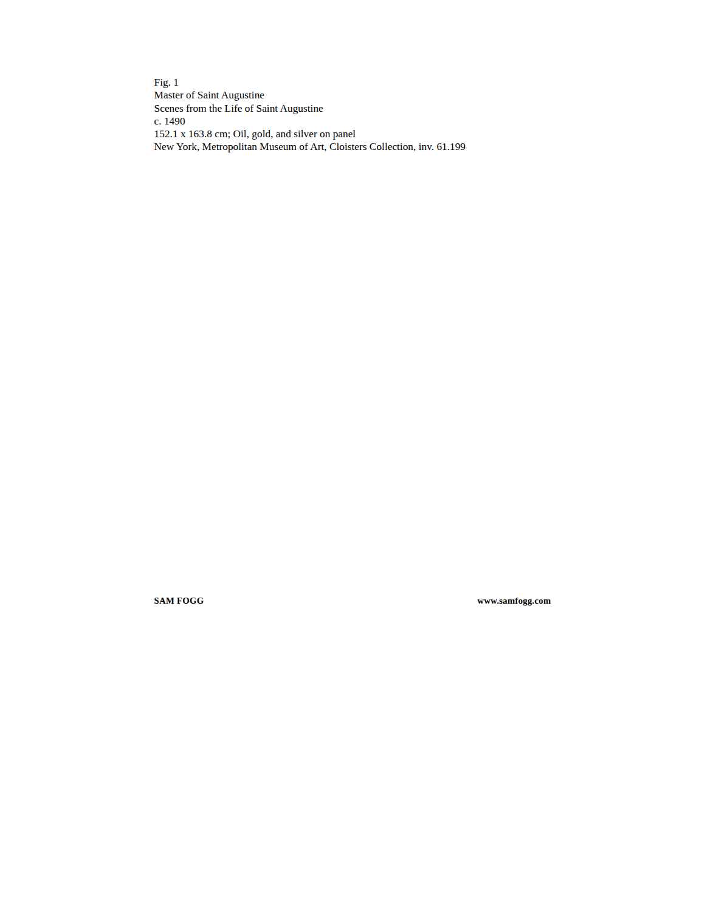Fig. 1 Master of Saint Augustine Scenes from the Life of Saint Augustine c. 1490 152.1 x 163.8 cm; Oil, gold, and silver on panel New York, Metropolitan Museum of Art, Cloisters Collection, inv. 61.199
Sam Fogg
www.samfogg.com